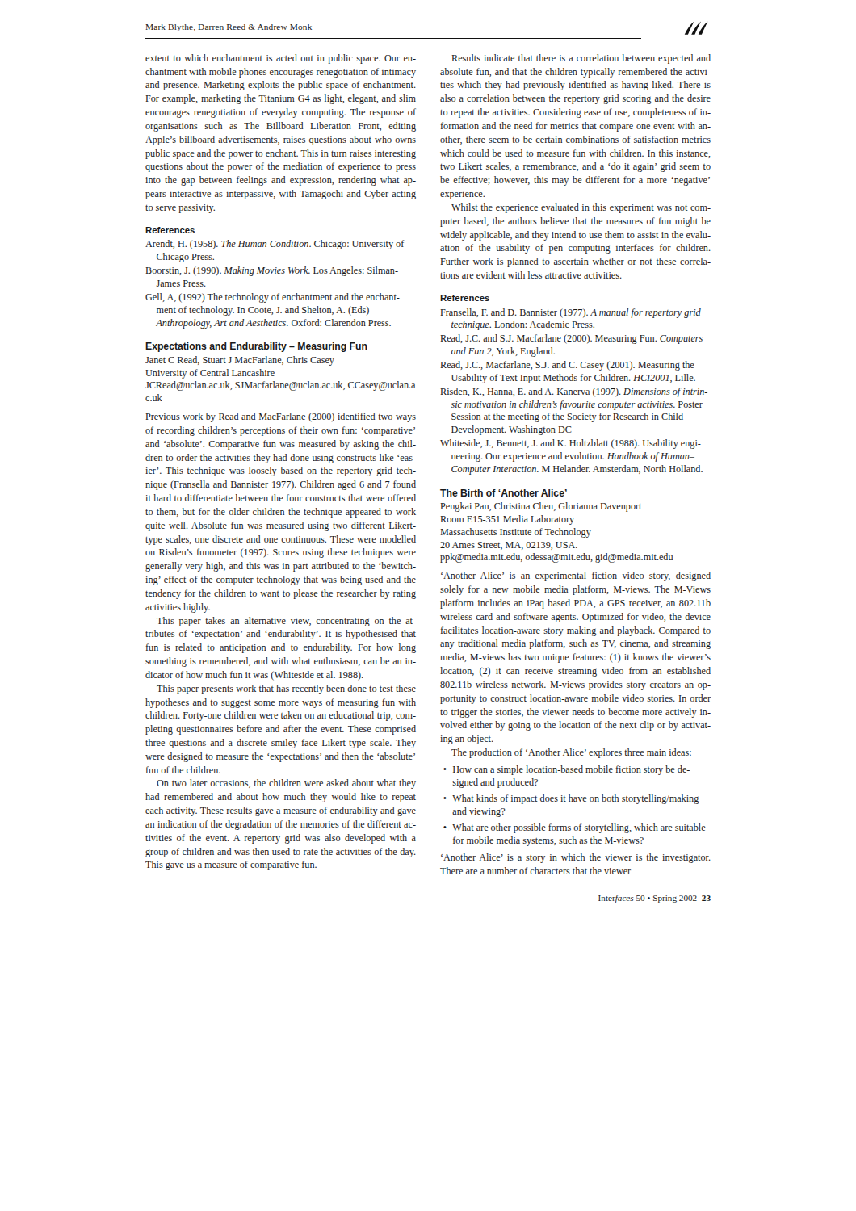Mark Blythe, Darren Reed & Andrew Monk
extent to which enchantment is acted out in public space. Our enchantment with mobile phones encourages renegotiation of intimacy and presence. Marketing exploits the public space of enchantment. For example, marketing the Titanium G4 as light, elegant, and slim encourages renegotiation of everyday computing. The response of organisations such as The Billboard Liberation Front, editing Apple’s billboard advertisements, raises questions about who owns public space and the power to enchant. This in turn raises interesting questions about the power of the mediation of experience to press into the gap between feelings and expression, rendering what appears interactive as interpassive, with Tamagochi and Cyber acting to serve passivity.
References
Arendt, H. (1958). The Human Condition. Chicago: University of Chicago Press.
Boorstin, J. (1990). Making Movies Work. Los Angeles: Silman-James Press.
Gell, A, (1992) The technology of enchantment and the enchantment of technology. In Coote, J. and Shelton, A. (Eds) Anthropology, Art and Aesthetics. Oxford: Clarendon Press.
Expectations and Endurability – Measuring Fun
Janet C Read, Stuart J MacFarlane, Chris Casey
University of Central Lancashire
JCRead@uclan.ac.uk, SJMacfarlane@uclan.ac.uk, CCasey@uclan.ac.uk
Previous work by Read and MacFarlane (2000) identified two ways of recording children’s perceptions of their own fun: ‘comparative’ and ‘absolute’. Comparative fun was measured by asking the children to order the activities they had done using constructs like ‘easier’. This technique was loosely based on the repertory grid technique (Fransella and Bannister 1977). Children aged 6 and 7 found it hard to differentiate between the four constructs that were offered to them, but for the older children the technique appeared to work quite well. Absolute fun was measured using two different Likert-type scales, one discrete and one continuous. These were modelled on Risden’s funometer (1997). Scores using these techniques were generally very high, and this was in part attributed to the ‘bewitching’ effect of the computer technology that was being used and the tendency for the children to want to please the researcher by rating activities highly.
This paper takes an alternative view, concentrating on the attributes of ‘expectation’ and ‘endurability’. It is hypothesised that fun is related to anticipation and to endurability. For how long something is remembered, and with what enthusiasm, can be an indicator of how much fun it was (Whiteside et al. 1988).
This paper presents work that has recently been done to test these hypotheses and to suggest some more ways of measuring fun with children. Forty-one children were taken on an educational trip, completing questionnaires before and after the event. These comprised three questions and a discrete smiley face Likert-type scale. They were designed to measure the ‘expectations’ and then the ‘absolute’ fun of the children.
On two later occasions, the children were asked about what they had remembered and about how much they would like to repeat each activity. These results gave a measure of endurability and gave an indication of the degradation of the memories of the different activities of the event. A repertory grid was also developed with a group of children and was then used to rate the activities of the day. This gave us a measure of comparative fun.
Results indicate that there is a correlation between expected and absolute fun, and that the children typically remembered the activities which they had previously identified as having liked. There is also a correlation between the repertory grid scoring and the desire to repeat the activities. Considering ease of use, completeness of information and the need for metrics that compare one event with another, there seem to be certain combinations of satisfaction metrics which could be used to measure fun with children. In this instance, two Likert scales, a remembrance, and a ‘do it again’ grid seem to be effective; however, this may be different for a more ‘negative’ experience.
Whilst the experience evaluated in this experiment was not computer based, the authors believe that the measures of fun might be widely applicable, and they intend to use them to assist in the evaluation of the usability of pen computing interfaces for children. Further work is planned to ascertain whether or not these correlations are evident with less attractive activities.
References
Fransella, F. and D. Bannister (1977). A manual for repertory grid technique. London: Academic Press.
Read, J.C. and S.J. Macfarlane (2000). Measuring Fun. Computers and Fun 2, York, England.
Read, J.C., Macfarlane, S.J. and C. Casey (2001). Measuring the Usability of Text Input Methods for Children. HCI2001, Lille.
Risden, K., Hanna, E. and A. Kanerva (1997). Dimensions of intrinsic motivation in children’s favourite computer activities. Poster Session at the meeting of the Society for Research in Child Development. Washington DC
Whiteside, J., Bennett, J. and K. Holtzblatt (1988). Usability engineering. Our experience and evolution. Handbook of Human–Computer Interaction. M Helander. Amsterdam, North Holland.
The Birth of ‘Another Alice’
Pengkai Pan, Christina Chen, Glorianna Davenport
Room E15-351 Media Laboratory
Massachusetts Institute of Technology
20 Ames Street, MA, 02139, USA.
ppk@media.mit.edu, odessa@mit.edu, gid@media.mit.edu
‘Another Alice’ is an experimental fiction video story, designed solely for a new mobile media platform, M-views. The M-Views platform includes an iPaq based PDA, a GPS receiver, an 802.11b wireless card and software agents. Optimized for video, the device facilitates location-aware story making and playback. Compared to any traditional media platform, such as TV, cinema, and streaming media, M-views has two unique features: (1) it knows the viewer’s location, (2) it can receive streaming video from an established 802.11b wireless network. M-views provides story creators an opportunity to construct location-aware mobile video stories. In order to trigger the stories, the viewer needs to become more actively involved either by going to the location of the next clip or by activating an object.
The production of ‘Another Alice’ explores three main ideas:
How can a simple location-based mobile fiction story be designed and produced?
What kinds of impact does it have on both storytelling/making and viewing?
What are other possible forms of storytelling, which are suitable for mobile media systems, such as the M-views?
‘Another Alice’ is a story in which the viewer is the investigator. There are a number of characters that the viewer
Interfaces 50 • Spring 2002 23